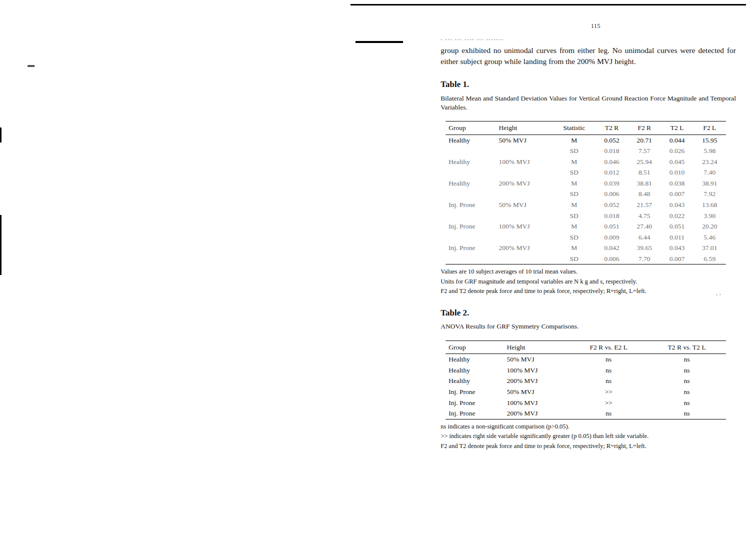group exhibited no unimodal curves from either leg. No unimodal curves were detected for either subject group while landing from the 200% MVJ height.
Table 1.
Bilateral Mean and Standard Deviation Values for Vertical Ground Reaction Force Magnitude and Temporal Variables.
| Group | Height | Statistic | T2 R | F2 R | T2 L | F2 L |
| --- | --- | --- | --- | --- | --- | --- |
| Healthy | 50% MVJ | M | 0.052 | 20.71 | 0.044 | 15.95 |
| | | SD | 0.018 | 7.57 | 0.026 | 5.98 |
| Healthy | 100% MVJ | M | 0.046 | 25.94 | 0.045 | 23.24 |
| | | SD | 0.012 | 8.51 | 0.010 | 7.40 |
| Healthy | 200% MVJ | M | 0.039 | 38.81 | 0.038 | 38.91 |
| | | SD | 0.006 | 8.48 | 0.007 | 7.92 |
| Inj. Prone | 50% MVJ | M | 0.052 | 21.57 | 0.043 | 13.68 |
| | | SD | 0.018 | 4.75 | 0.022 | 3.90 |
| Inj. Prone | 100% MVJ | M | 0.051 | 27.40 | 0.051 | 20.20 |
| | | SD | 0.009 | 6.44 | 0.011 | 5.46 |
| Inj. Prone | 200% MVJ | M | 0.042 | 39.65 | 0.043 | 37.01 |
| | | SD | 0.006 | 7.70 | 0.007 | 6.59 |
Values are 10 subject averages of 10 trial mean values.
Units for GRF magnitude and temporal variables are N k g and s, respectively.
F2 and T2 denote peak force and time to peak force, respectively; R=right, L=left.
Table 2.
ANOVA Results for GRF Symmetry Comparisons.
| Group | Height | F2 R vs. E2 L | T2 R vs. T2 L |
| --- | --- | --- | --- |
| Healthy | 50% MVJ | ns | ns |
| Healthy | 100% MVJ | ns | ns |
| Healthy | 200% MVJ | ns | ns |
| Inj. Prone | 50% MVJ | >> | ns |
| Inj. Prone | 100% MVJ | >> | ns |
| Inj. Prone | 200% MVJ | ns | ns |
ns indicates a non-significant comparison (p>0.05).
>> indicates right side variable significantly greater (p 0.05) than left side variable.
F2 and T2 denote peak force and time to peak force, respectively; R=right, L=left.
‘ ’
115
- --- --- ---- --- -------